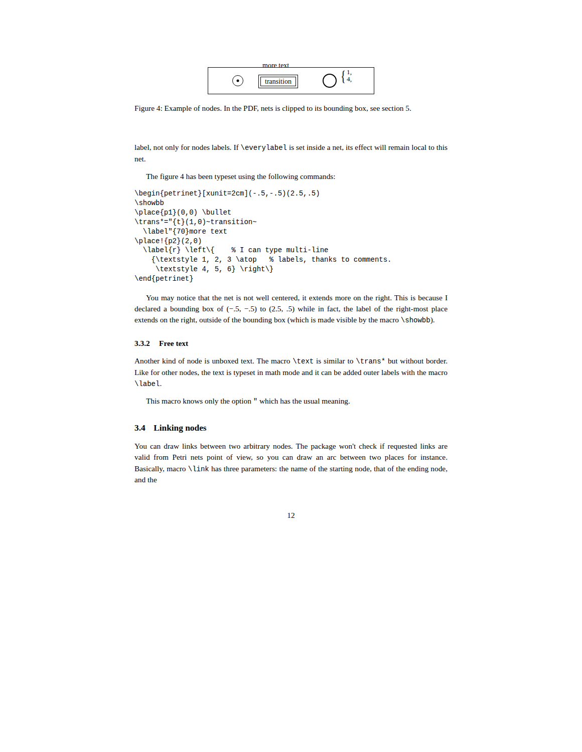more text
transition
{1,
4,
Figure 4: Example of nodes. In the PDF, nets is clipped to its bounding box, see section 5.
label, not only for nodes labels. If \everylabel is set inside a net, its effect will remain local to this net.
The figure 4 has been typeset using the following commands:
\begin{petrinet}[xunit=2cm](-.5,-.5)(2.5,.5)
\showbb
\place{p1}(0,0) \bullet
\trans*="{t}(1,0)~transition~
  \label"{70}more text
\place!{p2}(2,0)
  \label{r} \left\{    % I can type multi-line
    {\textstyle 1, 2, 3 \atop   % labels, thanks to comments.
     \textstyle 4, 5, 6} \right\}
\end{petrinet}
You may notice that the net is not well centered, it extends more on the right. This is because I declared a bounding box of (−.5, −.5) to (2.5, .5) while in fact, the label of the right-most place extends on the right, outside of the bounding box (which is made visible by the macro \showbb).
3.3.2 Free text
Another kind of node is unboxed text. The macro \text is similar to \trans* but without border. Like for other nodes, the text is typeset in math mode and it can be added outer labels with the macro \label.
This macro knows only the option " which has the usual meaning.
3.4 Linking nodes
You can draw links between two arbitrary nodes. The package won't check if requested links are valid from Petri nets point of view, so you can draw an arc between two places for instance. Basically, macro \link has three parameters: the name of the starting node, that of the ending node, and the
12